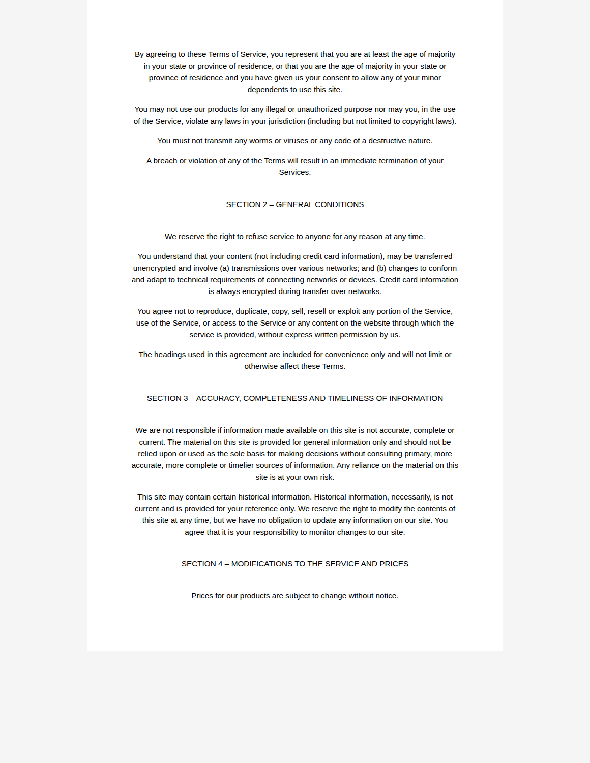By agreeing to these Terms of Service, you represent that you are at least the age of majority in your state or province of residence, or that you are the age of majority in your state or province of residence and you have given us your consent to allow any of your minor dependents to use this site.
You may not use our products for any illegal or unauthorized purpose nor may you, in the use of the Service, violate any laws in your jurisdiction (including but not limited to copyright laws).
You must not transmit any worms or viruses or any code of a destructive nature.
A breach or violation of any of the Terms will result in an immediate termination of your Services.
SECTION 2 – GENERAL CONDITIONS
We reserve the right to refuse service to anyone for any reason at any time.
You understand that your content (not including credit card information), may be transferred unencrypted and involve (a) transmissions over various networks; and (b) changes to conform and adapt to technical requirements of connecting networks or devices. Credit card information is always encrypted during transfer over networks.
You agree not to reproduce, duplicate, copy, sell, resell or exploit any portion of the Service, use of the Service, or access to the Service or any content on the website through which the service is provided, without express written permission by us.
The headings used in this agreement are included for convenience only and will not limit or otherwise affect these Terms.
SECTION 3 – ACCURACY, COMPLETENESS AND TIMELINESS OF INFORMATION
We are not responsible if information made available on this site is not accurate, complete or current. The material on this site is provided for general information only and should not be relied upon or used as the sole basis for making decisions without consulting primary, more accurate, more complete or timelier sources of information. Any reliance on the material on this site is at your own risk.
This site may contain certain historical information. Historical information, necessarily, is not current and is provided for your reference only. We reserve the right to modify the contents of this site at any time, but we have no obligation to update any information on our site. You agree that it is your responsibility to monitor changes to our site.
SECTION 4 – MODIFICATIONS TO THE SERVICE AND PRICES
Prices for our products are subject to change without notice.